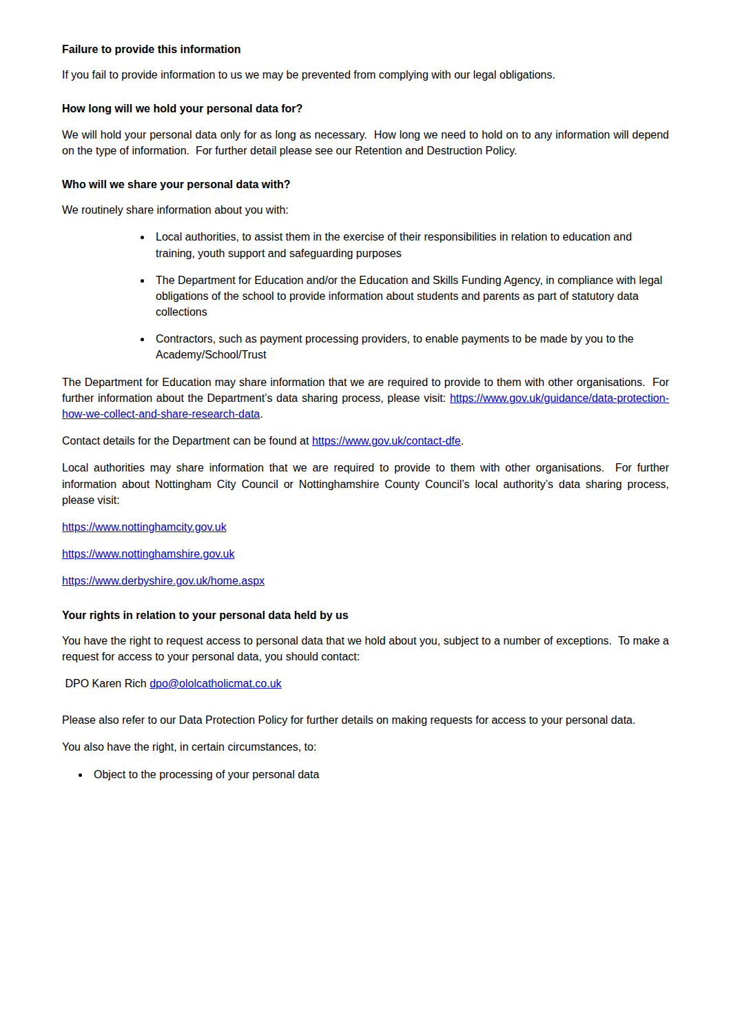Failure to provide this information
If you fail to provide information to us we may be prevented from complying with our legal obligations.
How long will we hold your personal data for?
We will hold your personal data only for as long as necessary. How long we need to hold on to any information will depend on the type of information. For further detail please see our Retention and Destruction Policy.
Who will we share your personal data with?
We routinely share information about you with:
Local authorities, to assist them in the exercise of their responsibilities in relation to education and training, youth support and safeguarding purposes
The Department for Education and/or the Education and Skills Funding Agency, in compliance with legal obligations of the school to provide information about students and parents as part of statutory data collections
Contractors, such as payment processing providers, to enable payments to be made by you to the Academy/School/Trust
The Department for Education may share information that we are required to provide to them with other organisations. For further information about the Department’s data sharing process, please visit: https://www.gov.uk/guidance/data-protection-how-we-collect-and-share-research-data.
Contact details for the Department can be found at https://www.gov.uk/contact-dfe.
Local authorities may share information that we are required to provide to them with other organisations. For further information about Nottingham City Council or Nottinghamshire County Council’s local authority’s data sharing process, please visit:
https://www.nottinghamcity.gov.uk
https://www.nottinghamshire.gov.uk
https://www.derbyshire.gov.uk/home.aspx
Your rights in relation to your personal data held by us
You have the right to request access to personal data that we hold about you, subject to a number of exceptions. To make a request for access to your personal data, you should contact:
DPO Karen Rich dpo@ololcatholicmat.co.uk
Please also refer to our Data Protection Policy for further details on making requests for access to your personal data.
You also have the right, in certain circumstances, to:
Object to the processing of your personal data